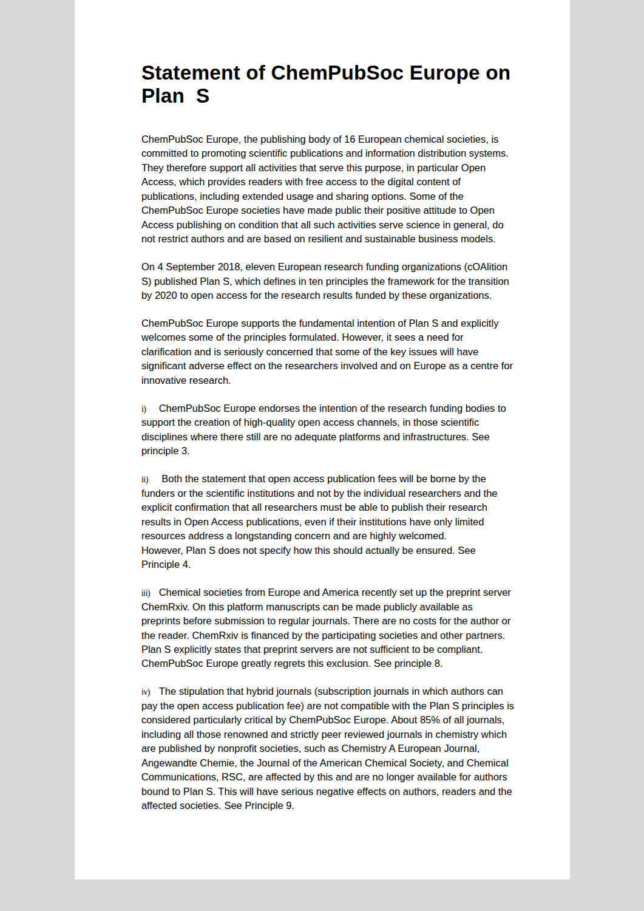Statement of ChemPubSoc Europe on Plan S
ChemPubSoc Europe, the publishing body of 16 European chemical societies, is committed to promoting scientific publications and information distribution systems. They therefore support all activities that serve this purpose, in particular Open Access, which provides readers with free access to the digital content of publications, including extended usage and sharing options. Some of the ChemPubSoc Europe societies have made public their positive attitude to Open Access publishing on condition that all such activities serve science in general, do not restrict authors and are based on resilient and sustainable business models.
On 4 September 2018, eleven European research funding organizations (cOAlition S) published Plan S, which defines in ten principles the framework for the transition by 2020 to open access for the research results funded by these organizations.
ChemPubSoc Europe supports the fundamental intention of Plan S and explicitly welcomes some of the principles formulated. However, it sees a need for clarification and is seriously concerned that some of the key issues will have significant adverse effect on the researchers involved and on Europe as a centre for innovative research.
i) ChemPubSoc Europe endorses the intention of the research funding bodies to support the creation of high‑quality open access channels, in those scientific disciplines where there still are no adequate platforms and infrastructures. See principle 3.
ii) Both the statement that open access publication fees will be borne by the funders or the scientific institutions and not by the individual researchers and the explicit confirmation that all researchers must be able to publish their research results in Open Access publications, even if their institutions have only limited resources address a longstanding concern and are highly welcomed.
However, Plan S does not specify how this should actually be ensured. See Principle 4.
iii) Chemical societies from Europe and America recently set up the preprint server ChemRxiv. On this platform manuscripts can be made publicly available as preprints before submission to regular journals. There are no costs for the author or the reader. ChemRxiv is financed by the participating societies and other partners. Plan S explicitly states that preprint servers are not sufficient to be compliant. ChemPubSoc Europe greatly regrets this exclusion. See principle 8.
iv) The stipulation that hybrid journals (subscription journals in which authors can pay the open access publication fee) are not compatible with the Plan S principles is considered particularly critical by ChemPubSoc Europe. About 85% of all journals, including all those renowned and strictly peer reviewed journals in chemistry which are published by nonprofit societies, such as Chemistry A European Journal, Angewandte Chemie, the Journal of the American Chemical Society, and Chemical Communications, RSC, are affected by this and are no longer available for authors bound to Plan S. This will have serious negative effects on authors, readers and the affected societies. See Principle 9.